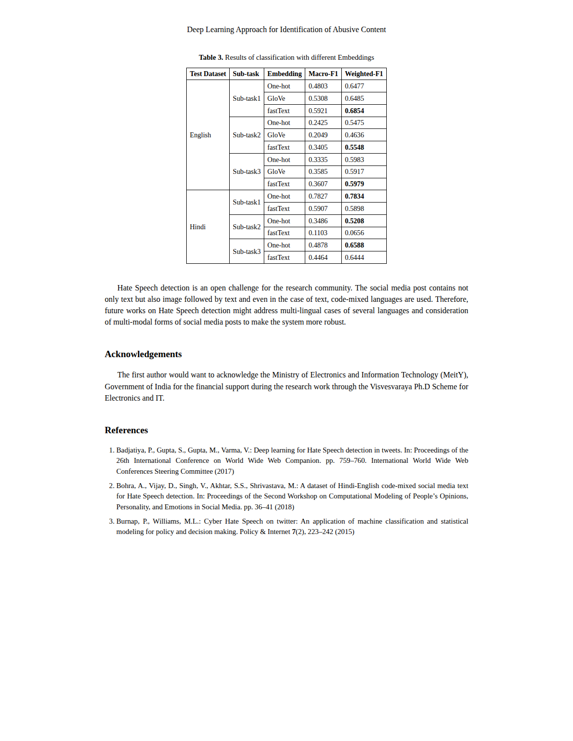Deep Learning Approach for Identification of Abusive Content
Table 3. Results of classification with different Embeddings
| Test Dataset | Sub-task | Embedding | Macro-F1 | Weighted-F1 |
| --- | --- | --- | --- | --- |
| English | Sub-task1 | One-hot | 0.4803 | 0.6477 |
| GloVe | 0.5308 | 0.6485 |
| fastText | 0.5921 | 0.6854 |
| Sub-task2 | One-hot | 0.2425 | 0.5475 |
| GloVe | 0.2049 | 0.4636 |
| fastText | 0.3405 | 0.5548 |
| Sub-task3 | One-hot | 0.3335 | 0.5983 |
| GloVe | 0.3585 | 0.5917 |
| fastText | 0.3607 | 0.5979 |
| Hindi | Sub-task1 | One-hot | 0.7827 | 0.7834 |
| fastText | 0.5907 | 0.5898 |
| Sub-task2 | One-hot | 0.3486 | 0.5208 |
| fastText | 0.1103 | 0.0656 |
| Sub-task3 | One-hot | 0.4878 | 0.6588 |
| fastText | 0.4464 | 0.6444 |
Hate Speech detection is an open challenge for the research community. The social media post contains not only text but also image followed by text and even in the case of text, code-mixed languages are used. Therefore, future works on Hate Speech detection might address multi-lingual cases of several languages and consideration of multi-modal forms of social media posts to make the system more robust.
Acknowledgements
The first author would want to acknowledge the Ministry of Electronics and Information Technology (MeitY), Government of India for the financial support during the research work through the Visvesvaraya Ph.D Scheme for Electronics and IT.
References
Badjatiya, P., Gupta, S., Gupta, M., Varma, V.: Deep learning for Hate Speech detection in tweets. In: Proceedings of the 26th International Conference on World Wide Web Companion. pp. 759–760. International World Wide Web Conferences Steering Committee (2017)
Bohra, A., Vijay, D., Singh, V., Akhtar, S.S., Shrivastava, M.: A dataset of Hindi-English code-mixed social media text for Hate Speech detection. In: Proceedings of the Second Workshop on Computational Modeling of People’s Opinions, Personality, and Emotions in Social Media. pp. 36–41 (2018)
Burnap, P., Williams, M.L.: Cyber Hate Speech on twitter: An application of machine classification and statistical modeling for policy and decision making. Policy & Internet 7(2), 223–242 (2015)